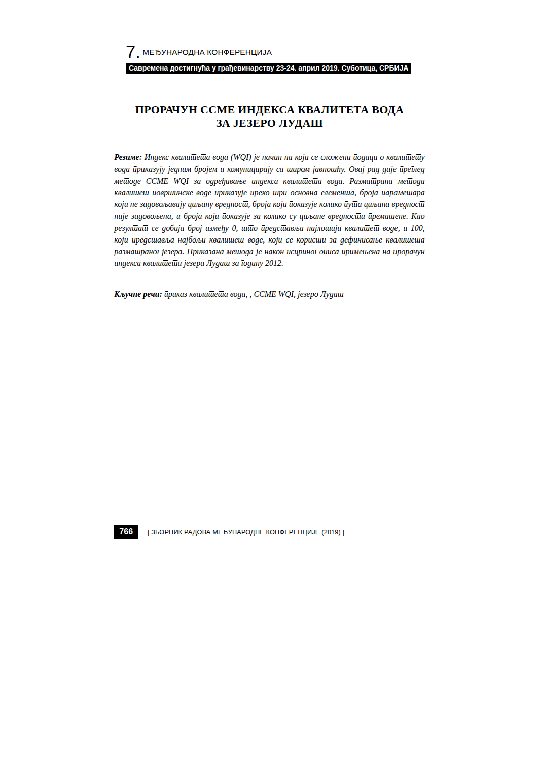7. МЕЂУНАРОДНА КОНФЕРЕНЦИЈА
Савремена достигнућа у грађевинарству 23-24. април 2019. Суботица, СРБИЈА
ПРОРАЧУН CCME ИНДЕКСА КВАЛИТЕТА ВОДА
ЗА ЈЕЗЕРО ЛУДАШ
Резиме: Индекс квалитета вода (WQI) је начин на који се сложени подаци о квалитету вода приказују једним бројем и комуницирају са широм јавношћу. Овај рад даје преглед методе CCME WQI за одређивање индекса квалитета вода. Разматрана метода квалитет површинске воде приказује преко три основна елемента, броја параметара који не задовољавају циљану вредност, броја који показује колико пута циљана вредност није задовољена, и броја који показује за колико су циљане вредности премашене. Као резултат се добија број између 0, што представља најлошији квалитет воде, и 100, који представља најбољи квалитет воде, који се користи за дефинисање квалитета разматраног језера. Приказана метода је након исцрпног описа примењена на прорачун индекса квалитета језера Лудаш за годину 2012.
Кључне речи: приказ квалитета вода, , CCME WQI, језеро Лудаш
766 | ЗБОРНИК РАДОВА МЕЂУНАРОДНЕ КОНФЕРЕНЦИЈЕ (2019) |